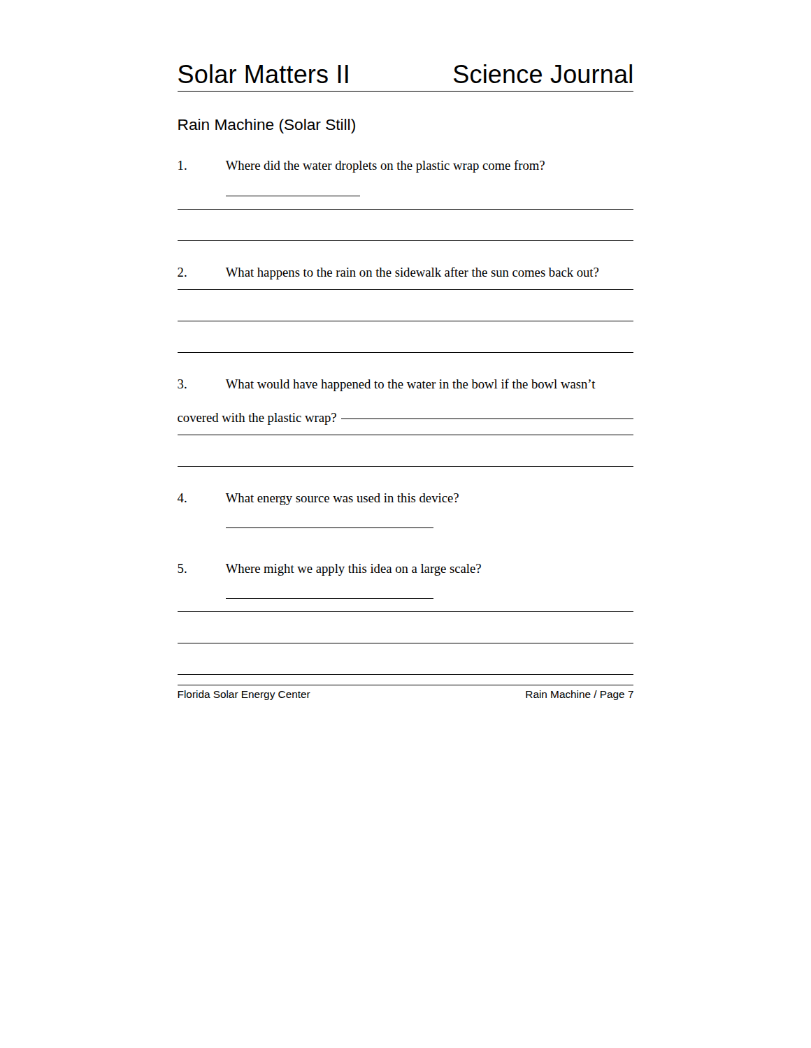Solar Matters II Science Journal
Rain Machine (Solar Still)
1. Where did the water droplets on the plastic wrap come from?
2. What happens to the rain on the sidewalk after the sun comes back out?
3. What would have happened to the water in the bowl if the bowl wasn’t
covered with the plastic wrap?
4. What energy source was used in this device?
5. Where might we apply this idea on a large scale?
Florida Solar Energy Center Rain Machine / Page 7